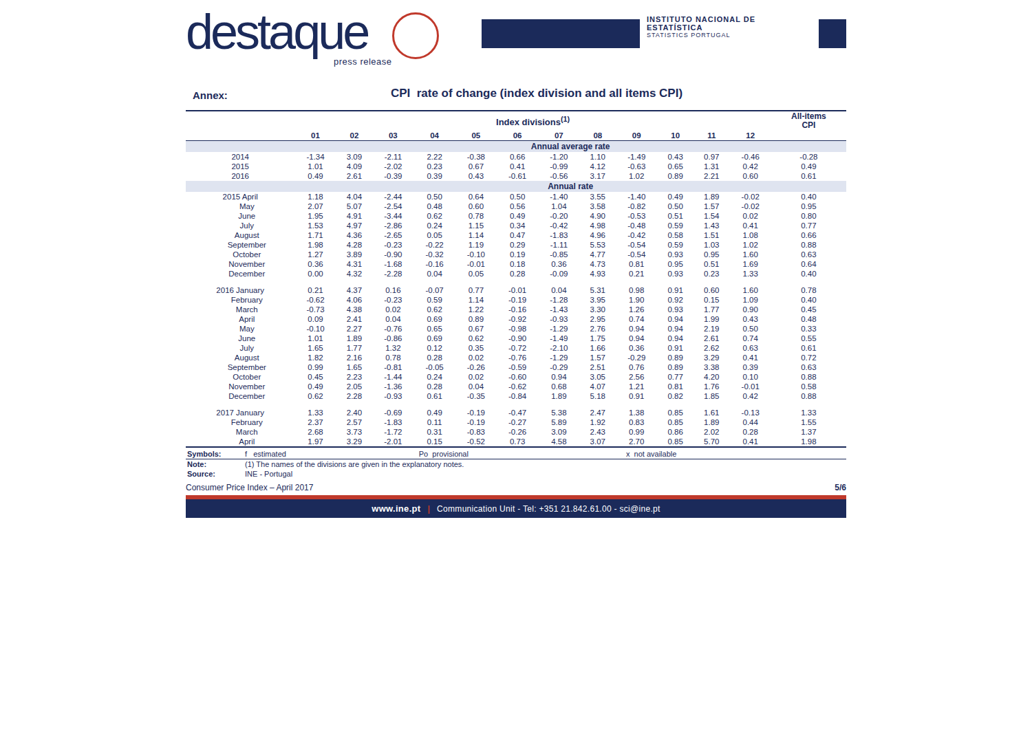destaque
press release
INSTITUTO NACIONAL DE ESTATÍSTICA
STATISTICS PORTUGAL
Annex:
CPI rate of change (index division and all items CPI)
| | Index divisions (1) | All-items CPI |
| | 01 | 02 | 03 | 04 | 05 | 06 | 07 | 08 | 09 | 10 | 11 | 12 | |
| | Annual average rate |
| 2014 | -1.34 | 3.09 | -2.11 | 2.22 | -0.38 | 0.66 | -1.20 | 1.10 | -1.49 | 0.43 | 0.97 | -0.46 | -0.28 |
| 2015 | 1.01 | 4.09 | -2.02 | 0.23 | 0.67 | 0.41 | -0.99 | 4.12 | -0.63 | 0.65 | 1.31 | 0.42 | 0.49 |
| 2016 | 0.49 | 2.61 | -0.39 | 0.39 | 0.43 | -0.61 | -0.56 | 3.17 | 1.02 | 0.89 | 2.21 | 0.60 | 0.61 |
| | Annual rate |
| 2015 April | 1.18 | 4.04 | -2.44 | 0.50 | 0.64 | 0.50 | -1.40 | 3.55 | -1.40 | 0.49 | 1.89 | -0.02 | 0.40 |
| May | 2.07 | 5.07 | -2.54 | 0.48 | 0.60 | 0.56 | 1.04 | 3.58 | -0.82 | 0.50 | 1.57 | -0.02 | 0.95 |
| June | 1.95 | 4.91 | -3.44 | 0.62 | 0.78 | 0.49 | -0.20 | 4.90 | -0.53 | 0.51 | 1.54 | 0.02 | 0.80 |
| July | 1.53 | 4.97 | -2.86 | 0.24 | 1.15 | 0.34 | -0.42 | 4.98 | -0.48 | 0.59 | 1.43 | 0.41 | 0.77 |
| August | 1.71 | 4.36 | -2.65 | 0.05 | 1.14 | 0.47 | -1.83 | 4.96 | -0.42 | 0.58 | 1.51 | 1.08 | 0.66 |
| September | 1.98 | 4.28 | -0.23 | -0.22 | 1.19 | 0.29 | -1.11 | 5.53 | -0.54 | 0.59 | 1.03 | 1.02 | 0.88 |
| October | 1.27 | 3.89 | -0.90 | -0.32 | -0.10 | 0.19 | -0.85 | 4.77 | -0.54 | 0.93 | 0.95 | 1.60 | 0.63 |
| November | 0.36 | 4.31 | -1.68 | -0.16 | -0.01 | 0.18 | 0.36 | 4.73 | 0.81 | 0.95 | 0.51 | 1.69 | 0.64 |
| December | 0.00 | 4.32 | -2.28 | 0.04 | 0.05 | 0.28 | -0.09 | 4.93 | 0.21 | 0.93 | 0.23 | 1.33 | 0.40 |
| 2016 January | 0.21 | 4.37 | 0.16 | -0.07 | 0.77 | -0.01 | 0.04 | 5.31 | 0.98 | 0.91 | 0.60 | 1.60 | 0.78 |
| February | -0.62 | 4.06 | -0.23 | 0.59 | 1.14 | -0.19 | -1.28 | 3.95 | 1.90 | 0.92 | 0.15 | 1.09 | 0.40 |
| March | -0.73 | 4.38 | 0.02 | 0.62 | 1.22 | -0.16 | -1.43 | 3.30 | 1.26 | 0.93 | 1.77 | 0.90 | 0.45 |
| April | 0.09 | 2.41 | 0.04 | 0.69 | 0.89 | -0.92 | -0.93 | 2.95 | 0.74 | 0.94 | 1.99 | 0.43 | 0.48 |
| May | -0.10 | 2.27 | -0.76 | 0.65 | 0.67 | -0.98 | -1.29 | 2.76 | 0.94 | 0.94 | 2.19 | 0.50 | 0.33 |
| June | 1.01 | 1.89 | -0.86 | 0.69 | 0.62 | -0.90 | -1.49 | 1.75 | 0.94 | 0.94 | 2.61 | 0.74 | 0.55 |
| July | 1.65 | 1.77 | 1.32 | 0.12 | 0.35 | -0.72 | -2.10 | 1.66 | 0.36 | 0.91 | 2.62 | 0.63 | 0.61 |
| August | 1.82 | 2.16 | 0.78 | 0.28 | 0.02 | -0.76 | -1.29 | 1.57 | -0.29 | 0.89 | 3.29 | 0.41 | 0.72 |
| September | 0.99 | 1.65 | -0.81 | -0.05 | -0.26 | -0.59 | -0.29 | 2.51 | 0.76 | 0.89 | 3.38 | 0.39 | 0.63 |
| October | 0.45 | 2.23 | -1.44 | 0.24 | 0.02 | -0.60 | 0.94 | 3.05 | 2.56 | 0.77 | 4.20 | 0.10 | 0.88 |
| November | 0.49 | 2.05 | -1.36 | 0.28 | 0.04 | -0.62 | 0.68 | 4.07 | 1.21 | 0.81 | 1.76 | -0.01 | 0.58 |
| December | 0.62 | 2.28 | -0.93 | 0.61 | -0.35 | -0.84 | 1.89 | 5.18 | 0.91 | 0.82 | 1.85 | 0.42 | 0.88 |
| 2017 January | 1.33 | 2.40 | -0.69 | 0.49 | -0.19 | -0.47 | 5.38 | 2.47 | 1.38 | 0.85 | 1.61 | -0.13 | 1.33 |
| February | 2.37 | 2.57 | -1.83 | 0.11 | -0.19 | -0.27 | 5.89 | 1.92 | 0.83 | 0.85 | 1.89 | 0.44 | 1.55 |
| March | 2.68 | 3.73 | -1.72 | 0.31 | -0.83 | -0.26 | 3.09 | 2.43 | 0.99 | 0.86 | 2.02 | 0.28 | 1.37 |
| April | 1.97 | 3.29 | -2.01 | 0.15 | -0.52 | 0.73 | 4.58 | 3.07 | 2.70 | 0.85 | 5.70 | 0.41 | 1.98 |
| Symbols: | f estimated | Po provisional | x not available | |
| Note: | (1) The names of the divisions are given in the explanatory notes. |
| Source: | INE - Portugal |
Consumer Price Index – April 2017 5/6
www.ine.pt|Communication Unit - Tel: +351 21.842.61.00 - sci@ine.pt